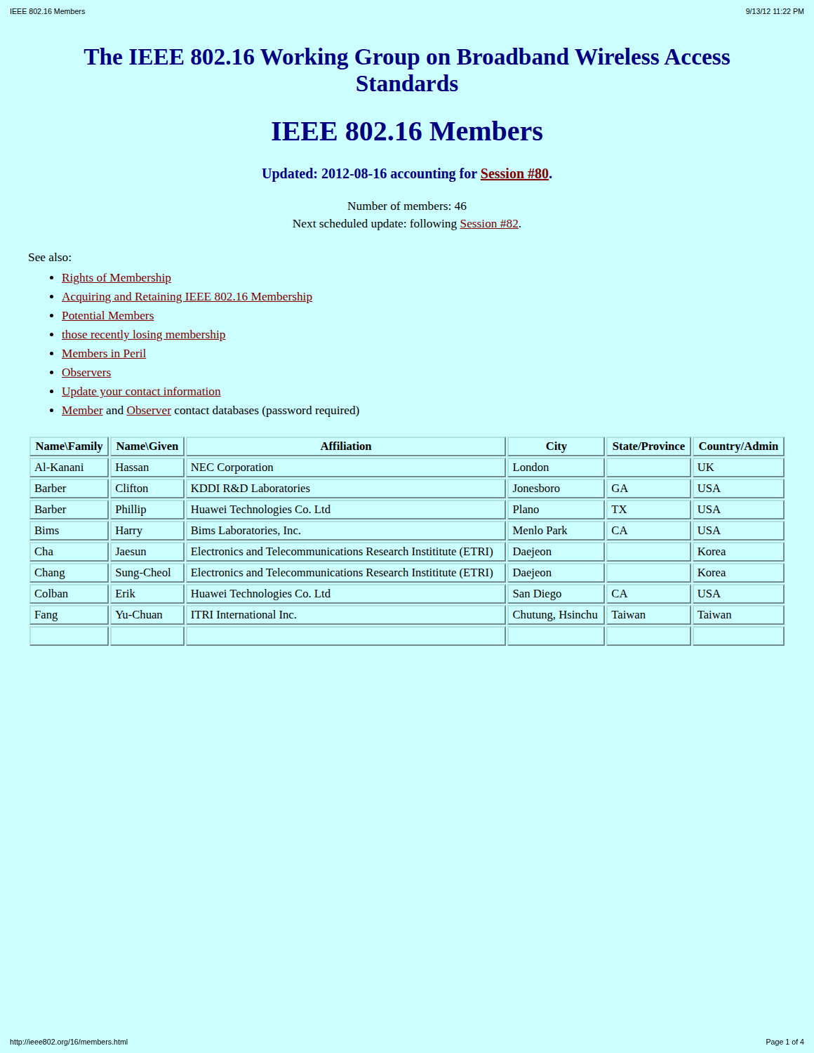IEEE 802.16 Members 9/13/12 11:22 PM
The IEEE 802.16 Working Group on Broadband Wireless Access Standards
IEEE 802.16 Members
Updated: 2012-08-16 accounting for Session #80.
Number of members: 46
Next scheduled update: following Session #82.
See also:
Rights of Membership
Acquiring and Retaining IEEE 802.16 Membership
Potential Members
those recently losing membership
Members in Peril
Observers
Update your contact information
Member and Observer contact databases (password required)
| Name\Family | Name\Given | Affiliation | City | State/Province | Country/Admin |
| --- | --- | --- | --- | --- | --- |
| Al-Kanani | Hassan | NEC Corporation | London | | UK |
| Barber | Clifton | KDDI R&D Laboratories | Jonesboro | GA | USA |
| Barber | Phillip | Huawei Technologies Co. Ltd | Plano | TX | USA |
| Bims | Harry | Bims Laboratories, Inc. | Menlo Park | CA | USA |
| Cha | Jaesun | Electronics and Telecommunications Research Instititute (ETRI) | Daejeon | | Korea |
| Chang | Sung-Cheol | Electronics and Telecommunications Research Instititute (ETRI) | Daejeon | | Korea |
| Colban | Erik | Huawei Technologies Co. Ltd | San Diego | CA | USA |
| Fang | Yu-Chuan | ITRI International Inc. | Chutung, Hsinchu | Taiwan | Taiwan |
http://ieee802.org/16/members.html Page 1 of 4